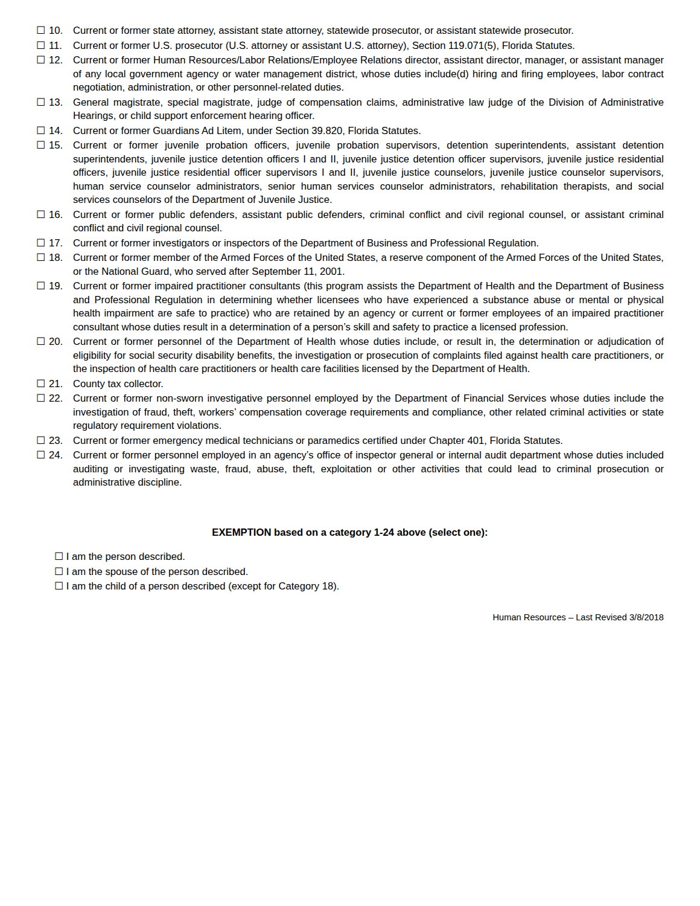☐10. Current or former state attorney, assistant state attorney, statewide prosecutor, or assistant statewide prosecutor.
☐11. Current or former U.S. prosecutor (U.S. attorney or assistant U.S. attorney), Section 119.071(5), Florida Statutes.
☐12. Current or former Human Resources/Labor Relations/Employee Relations director, assistant director, manager, or assistant manager of any local government agency or water management district, whose duties include(d) hiring and firing employees, labor contract negotiation, administration, or other personnel-related duties.
☐13. General magistrate, special magistrate, judge of compensation claims, administrative law judge of the Division of Administrative Hearings, or child support enforcement hearing officer.
☐14. Current or former Guardians Ad Litem, under Section 39.820, Florida Statutes.
☐15. Current or former juvenile probation officers, juvenile probation supervisors, detention superintendents, assistant detention superintendents, juvenile justice detention officers I and II, juvenile justice detention officer supervisors, juvenile justice residential officers, juvenile justice residential officer supervisors I and II, juvenile justice counselors, juvenile justice counselor supervisors, human service counselor administrators, senior human services counselor administrators, rehabilitation therapists, and social services counselors of the Department of Juvenile Justice.
☐16. Current or former public defenders, assistant public defenders, criminal conflict and civil regional counsel, or assistant criminal conflict and civil regional counsel.
☐17. Current or former investigators or inspectors of the Department of Business and Professional Regulation.
☐18. Current or former member of the Armed Forces of the United States, a reserve component of the Armed Forces of the United States, or the National Guard, who served after September 11, 2001.
☐19. Current or former impaired practitioner consultants (this program assists the Department of Health and the Department of Business and Professional Regulation in determining whether licensees who have experienced a substance abuse or mental or physical health impairment are safe to practice) who are retained by an agency or current or former employees of an impaired practitioner consultant whose duties result in a determination of a person’s skill and safety to practice a licensed profession.
☐20. Current or former personnel of the Department of Health whose duties include, or result in, the determination or adjudication of eligibility for social security disability benefits, the investigation or prosecution of complaints filed against health care practitioners, or the inspection of health care practitioners or health care facilities licensed by the Department of Health.
☐21. County tax collector.
☐22. Current or former non-sworn investigative personnel employed by the Department of Financial Services whose duties include the investigation of fraud, theft, workers’ compensation coverage requirements and compliance, other related criminal activities or state regulatory requirement violations.
☐23. Current or former emergency medical technicians or paramedics certified under Chapter 401, Florida Statutes.
☐24. Current or former personnel employed in an agency’s office of inspector general or internal audit department whose duties included auditing or investigating waste, fraud, abuse, theft, exploitation or other activities that could lead to criminal prosecution or administrative discipline.
EXEMPTION based on a category 1-24 above (select one):
☐ I am the person described.
☐ I am the spouse of the person described.
☐ I am the child of a person described (except for Category 18).
Human Resources – Last Revised 3/8/2018